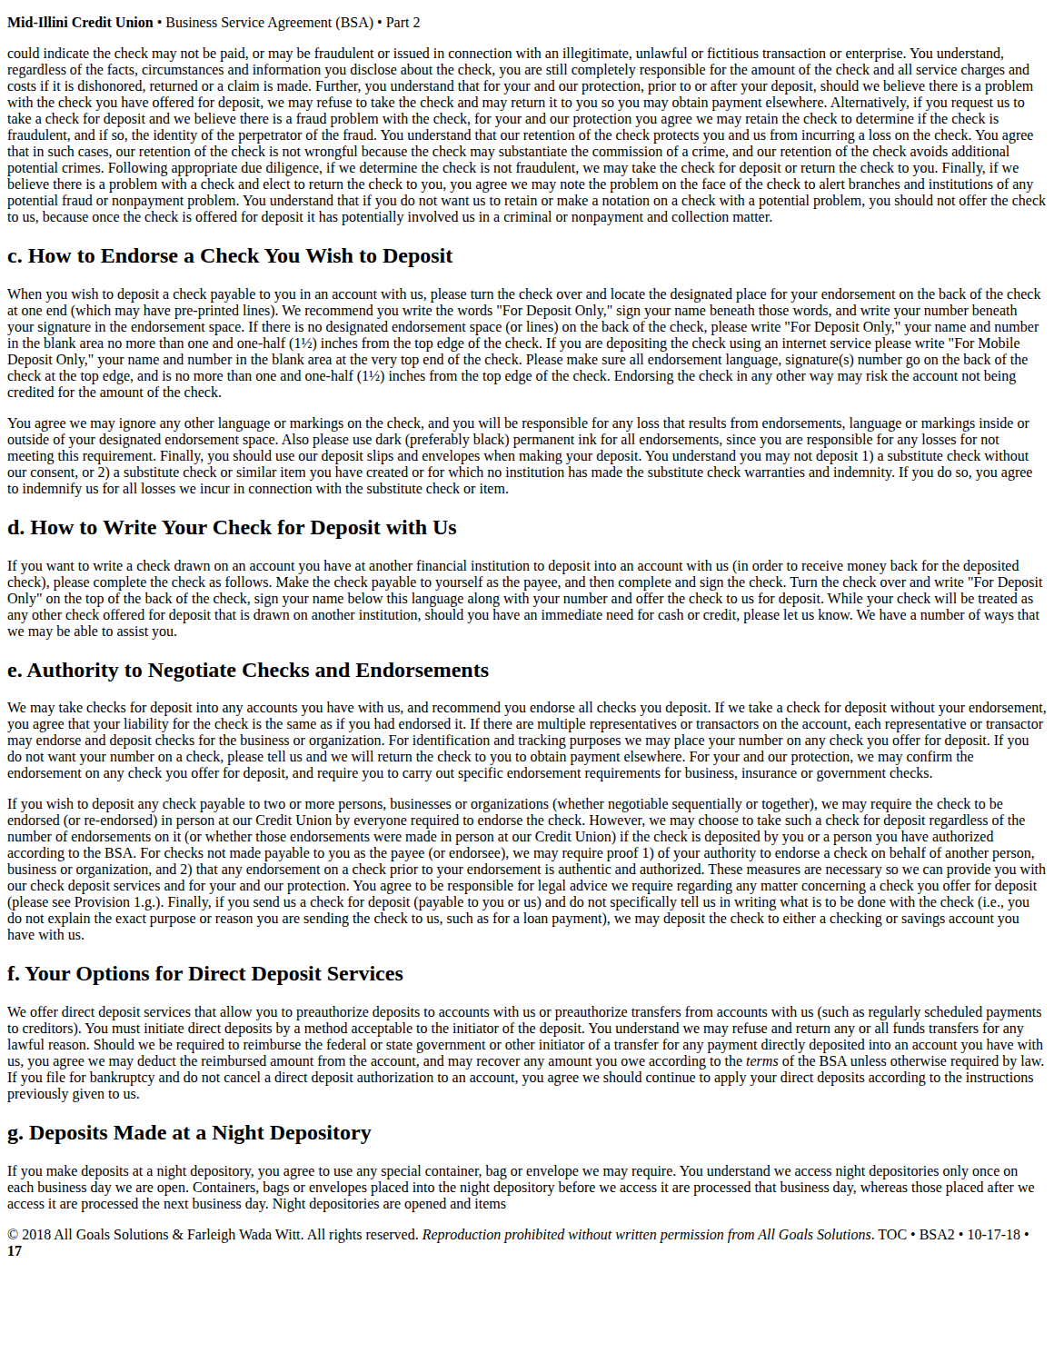Mid-Illini Credit Union • Business Service Agreement (BSA) • Part 2
could indicate the check may not be paid, or may be fraudulent or issued in connection with an illegitimate, unlawful or fictitious transaction or enterprise. You understand, regardless of the facts, circumstances and information you disclose about the check, you are still completely responsible for the amount of the check and all service charges and costs if it is dishonored, returned or a claim is made. Further, you understand that for your and our protection, prior to or after your deposit, should we believe there is a problem with the check you have offered for deposit, we may refuse to take the check and may return it to you so you may obtain payment elsewhere. Alternatively, if you request us to take a check for deposit and we believe there is a fraud problem with the check, for your and our protection you agree we may retain the check to determine if the check is fraudulent, and if so, the identity of the perpetrator of the fraud. You understand that our retention of the check protects you and us from incurring a loss on the check. You agree that in such cases, our retention of the check is not wrongful because the check may substantiate the commission of a crime, and our retention of the check avoids additional potential crimes. Following appropriate due diligence, if we determine the check is not fraudulent, we may take the check for deposit or return the check to you. Finally, if we believe there is a problem with a check and elect to return the check to you, you agree we may note the problem on the face of the check to alert branches and institutions of any potential fraud or nonpayment problem. You understand that if you do not want us to retain or make a notation on a check with a potential problem, you should not offer the check to us, because once the check is offered for deposit it has potentially involved us in a criminal or nonpayment and collection matter.
c. How to Endorse a Check You Wish to Deposit
When you wish to deposit a check payable to you in an account with us, please turn the check over and locate the designated place for your endorsement on the back of the check at one end (which may have pre-printed lines). We recommend you write the words "For Deposit Only," sign your name beneath those words, and write your number beneath your signature in the endorsement space. If there is no designated endorsement space (or lines) on the back of the check, please write "For Deposit Only," your name and number in the blank area no more than one and one-half (1½) inches from the top edge of the check. If you are depositing the check using an internet service please write "For Mobile Deposit Only," your name and number in the blank area at the very top end of the check. Please make sure all endorsement language, signature(s) number go on the back of the check at the top edge, and is no more than one and one-half (1½) inches from the top edge of the check. Endorsing the check in any other way may risk the account not being credited for the amount of the check.
You agree we may ignore any other language or markings on the check, and you will be responsible for any loss that results from endorsements, language or markings inside or outside of your designated endorsement space. Also please use dark (preferably black) permanent ink for all endorsements, since you are responsible for any losses for not meeting this requirement. Finally, you should use our deposit slips and envelopes when making your deposit. You understand you may not deposit 1) a substitute check without our consent, or 2) a substitute check or similar item you have created or for which no institution has made the substitute check warranties and indemnity. If you do so, you agree to indemnify us for all losses we incur in connection with the substitute check or item.
d. How to Write Your Check for Deposit with Us
If you want to write a check drawn on an account you have at another financial institution to deposit into an account with us (in order to receive money back for the deposited check), please complete the check as follows. Make the check payable to yourself as the payee, and then complete and sign the check. Turn the check over and write "For Deposit Only" on the top of the back of the check, sign your name below this language along with your number and offer the check to us for deposit. While your check will be treated as any other check offered for deposit that is drawn on another institution, should you have an immediate need for cash or credit, please let us know. We have a number of ways that we may be able to assist you.
e. Authority to Negotiate Checks and Endorsements
We may take checks for deposit into any accounts you have with us, and recommend you endorse all checks you deposit. If we take a check for deposit without your endorsement, you agree that your liability for the check is the same as if you had endorsed it. If there are multiple representatives or transactors on the account, each representative or transactor may endorse and deposit checks for the business or organization. For identification and tracking purposes we may place your number on any check you offer for deposit. If you do not want your number on a check, please tell us and we will return the check to you to obtain payment elsewhere. For your and our protection, we may confirm the endorsement on any check you offer for deposit, and require you to carry out specific endorsement requirements for business, insurance or government checks.
If you wish to deposit any check payable to two or more persons, businesses or organizations (whether negotiable sequentially or together), we may require the check to be endorsed (or re-endorsed) in person at our Credit Union by everyone required to endorse the check. However, we may choose to take such a check for deposit regardless of the number of endorsements on it (or whether those endorsements were made in person at our Credit Union) if the check is deposited by you or a person you have authorized according to the BSA. For checks not made payable to you as the payee (or endorsee), we may require proof 1) of your authority to endorse a check on behalf of another person, business or organization, and 2) that any endorsement on a check prior to your endorsement is authentic and authorized. These measures are necessary so we can provide you with our check deposit services and for your and our protection. You agree to be responsible for legal advice we require regarding any matter concerning a check you offer for deposit (please see Provision 1.g.). Finally, if you send us a check for deposit (payable to you or us) and do not specifically tell us in writing what is to be done with the check (i.e., you do not explain the exact purpose or reason you are sending the check to us, such as for a loan payment), we may deposit the check to either a checking or savings account you have with us.
f. Your Options for Direct Deposit Services
We offer direct deposit services that allow you to preauthorize deposits to accounts with us or preauthorize transfers from accounts with us (such as regularly scheduled payments to creditors). You must initiate direct deposits by a method acceptable to the initiator of the deposit. You understand we may refuse and return any or all funds transfers for any lawful reason. Should we be required to reimburse the federal or state government or other initiator of a transfer for any payment directly deposited into an account you have with us, you agree we may deduct the reimbursed amount from the account, and may recover any amount you owe according to the terms of the BSA unless otherwise required by law. If you file for bankruptcy and do not cancel a direct deposit authorization to an account, you agree we should continue to apply your direct deposits according to the instructions previously given to us.
g. Deposits Made at a Night Depository
If you make deposits at a night depository, you agree to use any special container, bag or envelope we may require. You understand we access night depositories only once on each business day we are open. Containers, bags or envelopes placed into the night depository before we access it are processed that business day, whereas those placed after we access it are processed the next business day. Night depositories are opened and items
© 2018 All Goals Solutions & Farleigh Wada Witt. All rights reserved. Reproduction prohibited without written permission from All Goals Solutions. TOC • BSA2 • 10-17-18 • 17